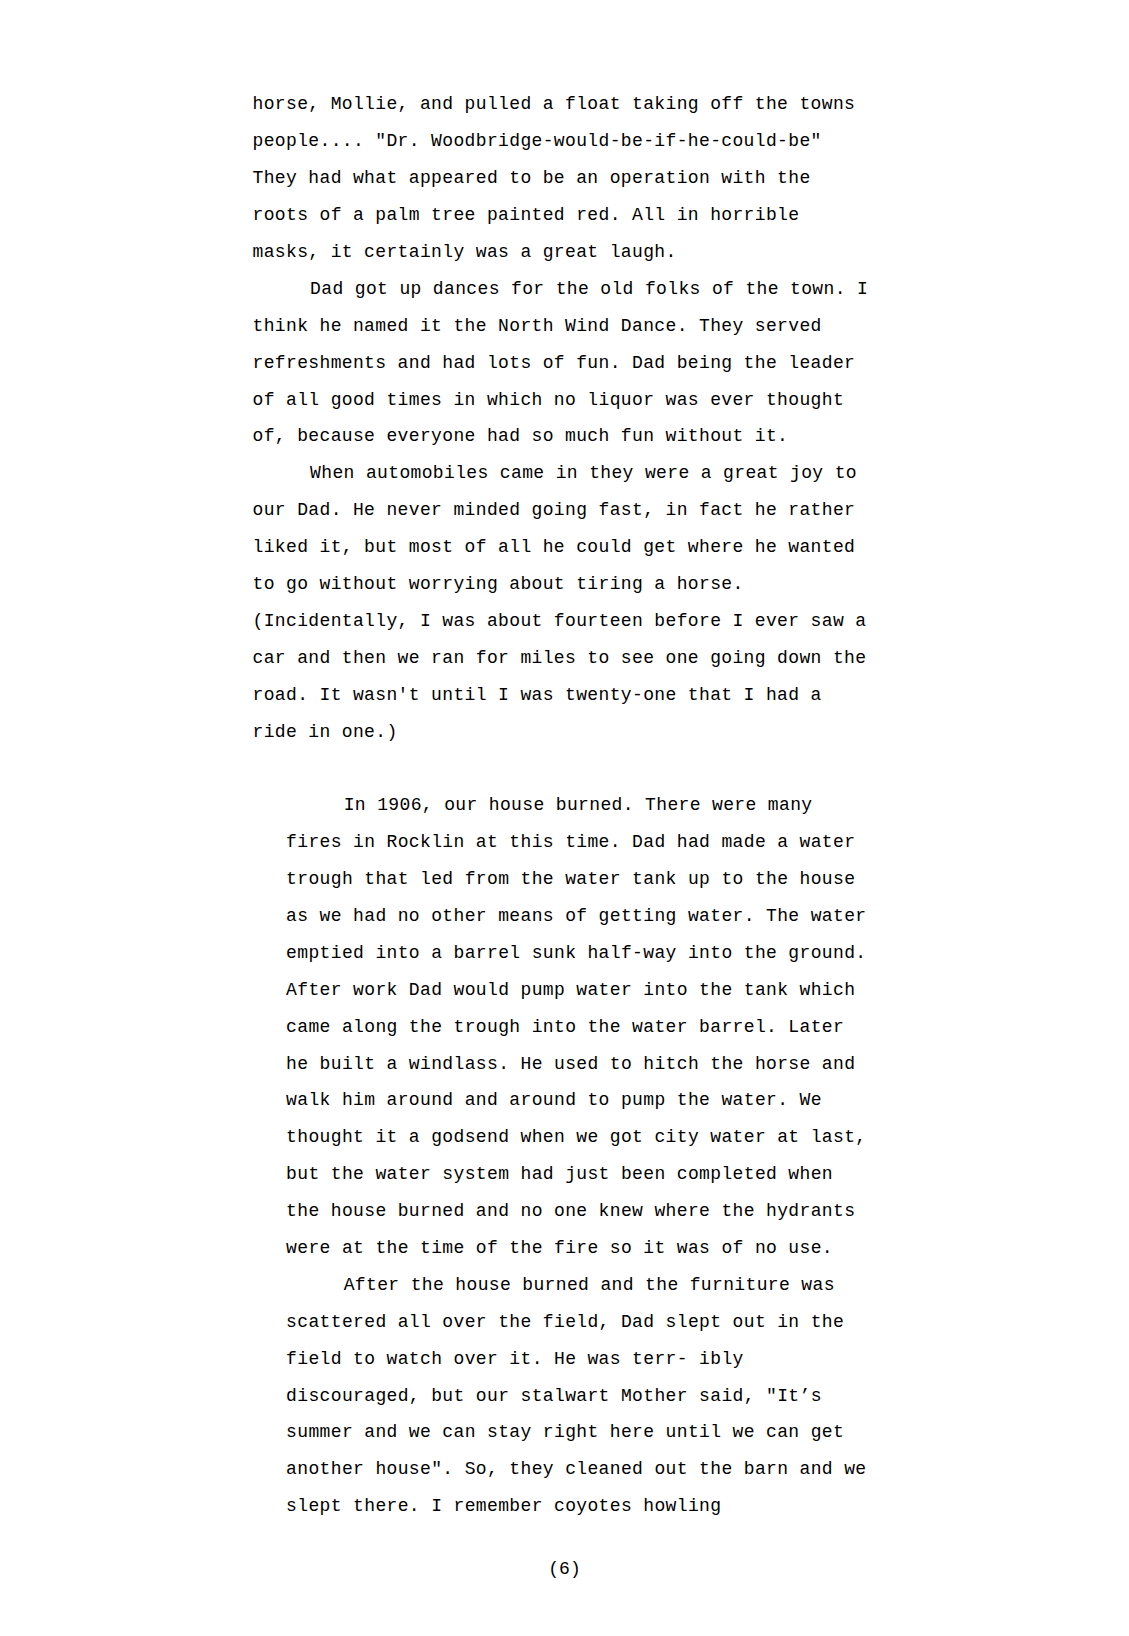horse, Mollie, and pulled a float taking off the towns people.... "Dr. Woodbridge-would-be-if-he-could-be" They had what appeared to be an operation with the roots of a palm tree painted red. All in horrible masks, it certainly was a great laugh.
Dad got up dances for the old folks of the town. I think he named it the North Wind Dance. They served refreshments and had lots of fun. Dad being the leader of all good times in which no liquor was ever thought of, because everyone had so much fun without it.
When automobiles came in they were a great joy to our Dad. He never minded going fast, in fact he rather liked it, but most of all he could get where he wanted to go without worrying about tiring a horse. (Incidentally, I was about fourteen before I ever saw a car and then we ran for miles to see one going down the road. It wasn't until I was twenty-one that I had a ride in one.)
In 1906, our house burned. There were many fires in Rocklin at this time. Dad had made a water trough that led from the water tank up to the house as we had no other means of getting water. The water emptied into a barrel sunk half-way into the ground. After work Dad would pump water into the tank which came along the trough into the water barrel. Later he built a windlass. He used to hitch the horse and walk him around and around to pump the water. We thought it a godsend when we got city water at last, but the water system had just been completed when the house burned and no one knew where the hydrants were at the time of the fire so it was of no use.
After the house burned and the furniture was scattered all over the field, Dad slept out in the field to watch over it. He was terr- ibly discouraged, but our stalwart Mother said, "It’s summer and we can stay right here until we can get another house". So, they cleaned out the barn and we slept there. I remember coyotes howling
(6)